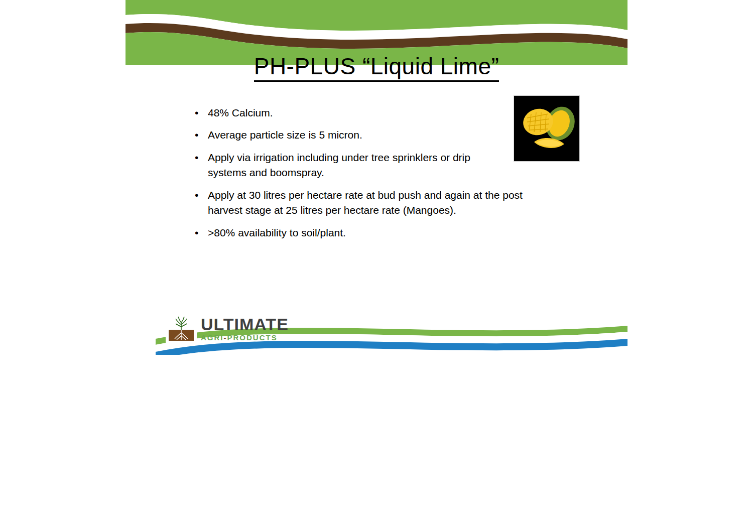PH-PLUS “Liquid Lime”
48% Calcium.
Average particle size is 5 micron.
Apply via irrigation including under tree sprinklers or drip systems and boomspray.
Apply at 30 litres per hectare rate at bud push and again at the post harvest stage at 25 litres per hectare rate (Mangoes).
>80% availability to soil/plant.
ULTIMATE
AGRI-PRODUCTS